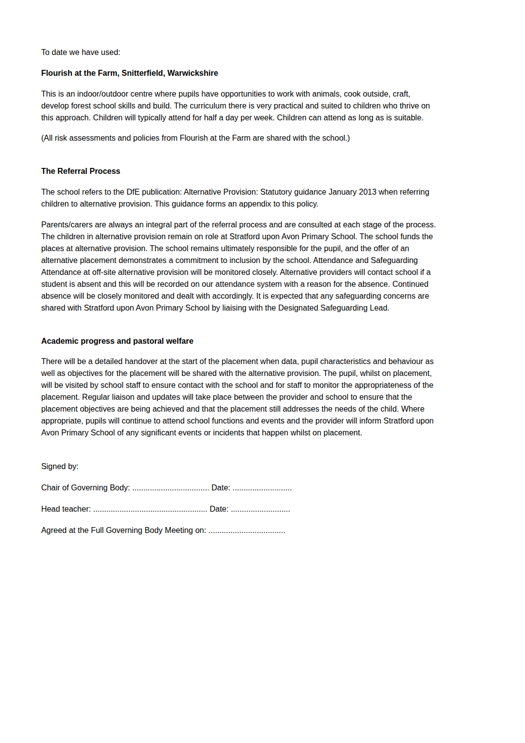To date we have used:
Flourish at the Farm, Snitterfield, Warwickshire
This is an indoor/outdoor centre where pupils have opportunities to work with animals, cook outside, craft, develop forest school skills and build. The curriculum there is very practical and suited to children who thrive on this approach. Children will typically attend for half a day per week. Children can attend as long as is suitable.
(All risk assessments and policies from Flourish at the Farm are shared with the school.)
The Referral Process
The school refers to the DfE publication: Alternative Provision: Statutory guidance January 2013 when referring children to alternative provision. This guidance forms an appendix to this policy.
Parents/carers are always an integral part of the referral process and are consulted at each stage of the process. The children in alternative provision remain on role at Stratford upon Avon Primary School. The school funds the places at alternative provision. The school remains ultimately responsible for the pupil, and the offer of an alternative placement demonstrates a commitment to inclusion by the school. Attendance and Safeguarding Attendance at off-site alternative provision will be monitored closely. Alternative providers will contact school if a student is absent and this will be recorded on our attendance system with a reason for the absence. Continued absence will be closely monitored and dealt with accordingly. It is expected that any safeguarding concerns are shared with Stratford upon Avon Primary School by liaising with the Designated Safeguarding Lead.
Academic progress and pastoral welfare
There will be a detailed handover at the start of the placement when data, pupil characteristics and behaviour as well as objectives for the placement will be shared with the alternative provision. The pupil, whilst on placement, will be visited by school staff to ensure contact with the school and for staff to monitor the appropriateness of the placement. Regular liaison and updates will take place between the provider and school to ensure that the placement objectives are being achieved and that the placement still addresses the needs of the child. Where appropriate, pupils will continue to attend school functions and events and the provider will inform Stratford upon Avon Primary School of any significant events or incidents that happen whilst on placement.
Signed by:
Chair of Governing Body: ................................... Date: ...........................
Head teacher: .................................................... Date: ...........................
Agreed at the Full Governing Body Meeting on: ...................................